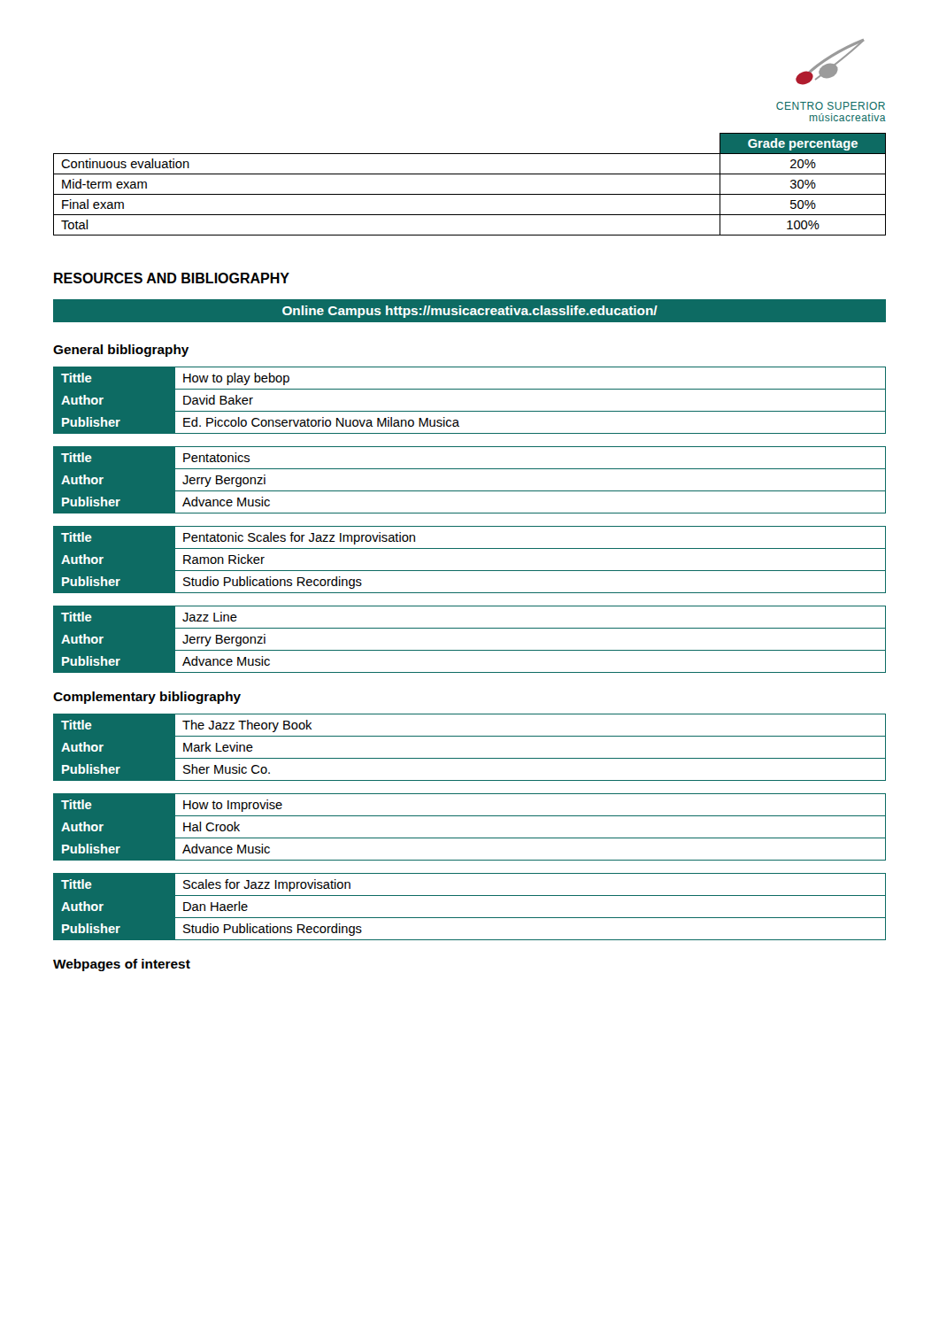CENTRO SUPERIOR
músicacreativa
| | Grade percentage |
| --- | --- |
| Continuous evaluation | 20% |
| Mid-term exam | 30% |
| Final exam | 50% |
| Total | 100% |
RESOURCES AND BIBLIOGRAPHY
Online Campus https://musicacreativa.classlife.education/
General bibliography
| Tittle | How to play bebop |
| Author | David Baker |
| Publisher | Ed. Piccolo Conservatorio Nuova Milano Musica |
| Tittle | Pentatonics |
| Author | Jerry Bergonzi |
| Publisher | Advance Music |
| Tittle | Pentatonic Scales for Jazz Improvisation |
| Author | Ramon Ricker |
| Publisher | Studio Publications Recordings |
| Tittle | Jazz Line |
| Author | Jerry Bergonzi |
| Publisher | Advance Music |
Complementary bibliography
| Tittle | The Jazz Theory Book |
| Author | Mark Levine |
| Publisher | Sher Music Co. |
| Tittle | How to Improvise |
| Author | Hal Crook |
| Publisher | Advance Music |
| Tittle | Scales for Jazz Improvisation |
| Author | Dan Haerle |
| Publisher | Studio Publications Recordings |
Webpages of interest